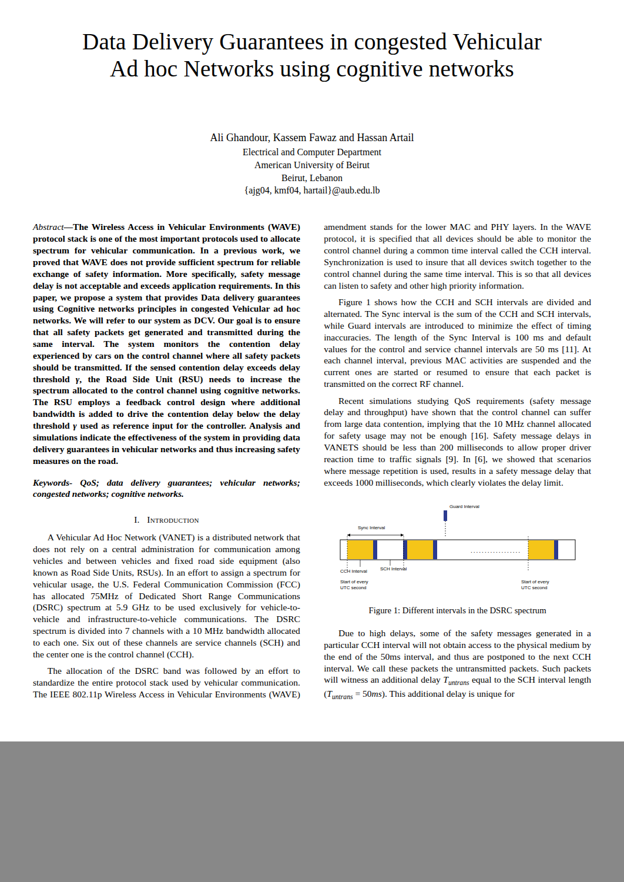Data Delivery Guarantees in congested Vehicular
Ad hoc Networks using cognitive networks
Ali Ghandour, Kassem Fawaz and Hassan Artail
Electrical and Computer Department
American University of Beirut
Beirut, Lebanon
{ajg04, kmf04, hartail}@aub.edu.lb
Abstract—The Wireless Access in Vehicular Environments (WAVE) protocol stack is one of the most important protocols used to allocate spectrum for vehicular communication. In a previous work, we proved that WAVE does not provide sufficient spectrum for reliable exchange of safety information. More specifically, safety message delay is not acceptable and exceeds application requirements. In this paper, we propose a system that provides Data delivery guarantees using Cognitive networks principles in congested Vehicular ad hoc networks. We will refer to our system as DCV. Our goal is to ensure that all safety packets get generated and transmitted during the same interval. The system monitors the contention delay experienced by cars on the control channel where all safety packets should be transmitted. If the sensed contention delay exceeds delay threshold γ, the Road Side Unit (RSU) needs to increase the spectrum allocated to the control channel using cognitive networks. The RSU employs a feedback control design where additional bandwidth is added to drive the contention delay below the delay threshold γ used as reference input for the controller. Analysis and simulations indicate the effectiveness of the system in providing data delivery guarantees in vehicular networks and thus increasing safety measures on the road.
Keywords- QoS; data delivery guarantees; vehicular networks; congested networks; cognitive networks.
I. Introduction
A Vehicular Ad Hoc Network (VANET) is a distributed network that does not rely on a central administration for communication among vehicles and between vehicles and fixed road side equipment (also known as Road Side Units, RSUs). In an effort to assign a spectrum for vehicular usage, the U.S. Federal Communication Commission (FCC) has allocated 75MHz of Dedicated Short Range Communications (DSRC) spectrum at 5.9 GHz to be used exclusively for vehicle-to-vehicle and infrastructure-to-vehicle communications. The DSRC spectrum is divided into 7 channels with a 10 MHz bandwidth allocated to each one. Six out of these channels are service channels (SCH) and the center one is the control channel (CCH).
The allocation of the DSRC band was followed by an effort to standardize the entire protocol stack used by vehicular communication. The IEEE 802.11p Wireless Access in Vehicular Environments (WAVE) amendment stands for the lower MAC and PHY layers. In the WAVE protocol, it is specified that all devices should be able to monitor the control channel during a common time interval called the CCH interval. Synchronization is used to insure that all devices switch together to the control channel during the same time interval. This is so that all devices can listen to safety and other high priority information.
Figure 1 shows how the CCH and SCH intervals are divided and alternated. The Sync interval is the sum of the CCH and SCH intervals, while Guard intervals are introduced to minimize the effect of timing inaccuracies. The length of the Sync Interval is 100 ms and default values for the control and service channel intervals are 50 ms [11]. At each channel interval, previous MAC activities are suspended and the current ones are started or resumed to ensure that each packet is transmitted on the correct RF channel.
Recent simulations studying QoS requirements (safety message delay and throughput) have shown that the control channel can suffer from large data contention, implying that the 10 MHz channel allocated for safety usage may not be enough [16]. Safety message delays in VANETS should be less than 200 milliseconds to allow proper driver reaction time to traffic signals [9]. In [6], we showed that scenarios where message repetition is used, results in a safety message delay that exceeds 1000 milliseconds, which clearly violates the delay limit.
Guard Interval Sync Interval .................. CCH Interval SCH Interval Start of every UTC second Start of every UTC second
Figure 1: Different intervals in the DSRC spectrum
Due to high delays, some of the safety messages generated in a particular CCH interval will not obtain access to the physical medium by the end of the 50ms interval, and thus are postponed to the next CCH interval. We call these packets the untransmitted packets. Such packets will witness an additional delay Tuntrans equal to the SCH interval length (Tuntrans = 50ms). This additional delay is unique for